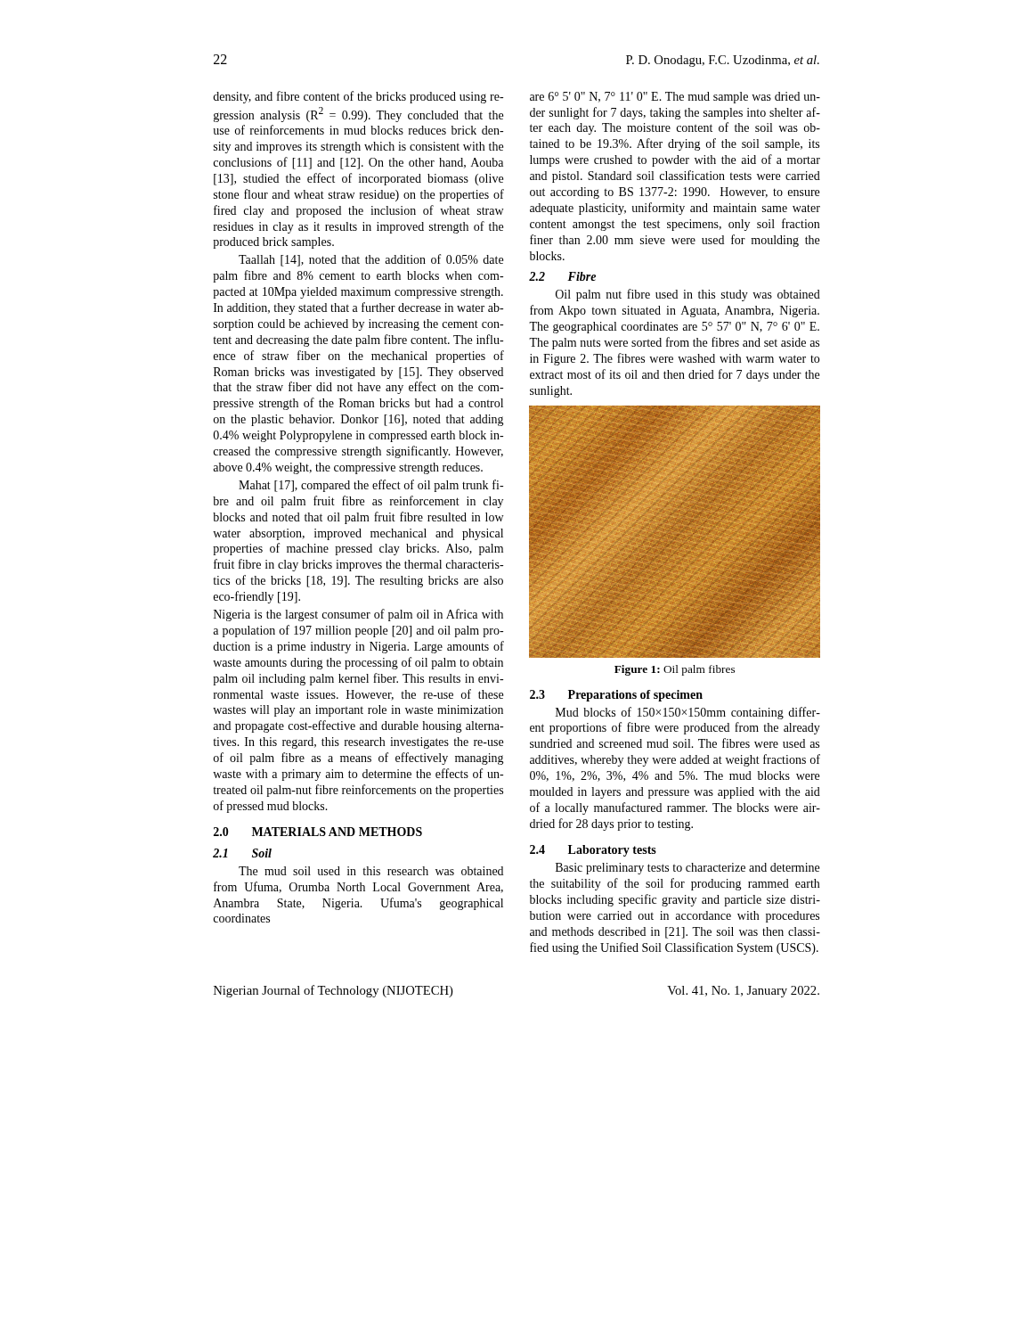22
P. D. Onodagu, F.C. Uzodinma, et al.
density, and fibre content of the bricks produced using regression analysis (R2 = 0.99). They concluded that the use of reinforcements in mud blocks reduces brick density and improves its strength which is consistent with the conclusions of [11] and [12]. On the other hand, Aouba [13], studied the effect of incorporated biomass (olive stone flour and wheat straw residue) on the properties of fired clay and proposed the inclusion of wheat straw residues in clay as it results in improved strength of the produced brick samples.
Taallah [14], noted that the addition of 0.05% date palm fibre and 8% cement to earth blocks when compacted at 10Mpa yielded maximum compressive strength. In addition, they stated that a further decrease in water absorption could be achieved by increasing the cement content and decreasing the date palm fibre content. The influence of straw fiber on the mechanical properties of Roman bricks was investigated by [15]. They observed that the straw fiber did not have any effect on the compressive strength of the Roman bricks but had a control on the plastic behavior. Donkor [16], noted that adding 0.4% weight Polypropylene in compressed earth block increased the compressive strength significantly. However, above 0.4% weight, the compressive strength reduces.
Mahat [17], compared the effect of oil palm trunk fibre and oil palm fruit fibre as reinforcement in clay blocks and noted that oil palm fruit fibre resulted in low water absorption, improved mechanical and physical properties of machine pressed clay bricks. Also, palm fruit fibre in clay bricks improves the thermal characteristics of the bricks [18, 19]. The resulting bricks are also eco-friendly [19].
Nigeria is the largest consumer of palm oil in Africa with a population of 197 million people [20] and oil palm production is a prime industry in Nigeria. Large amounts of waste amounts during the processing of oil palm to obtain palm oil including palm kernel fiber. This results in environmental waste issues. However, the re-use of these wastes will play an important role in waste minimization and propagate cost-effective and durable housing alternatives. In this regard, this research investigates the re-use of oil palm fibre as a means of effectively managing waste with a primary aim to determine the effects of untreated oil palm-nut fibre reinforcements on the properties of pressed mud blocks.
2.0 MATERIALS AND METHODS
2.1 Soil
The mud soil used in this research was obtained from Ufuma, Orumba North Local Government Area, Anambra State, Nigeria. Ufuma's geographical coordinates
are 6° 5' 0" N, 7° 11' 0" E. The mud sample was dried under sunlight for 7 days, taking the samples into shelter after each day. The moisture content of the soil was obtained to be 19.3%. After drying of the soil sample, its lumps were crushed to powder with the aid of a mortar and pistol. Standard soil classification tests were carried out according to BS 1377-2: 1990. However, to ensure adequate plasticity, uniformity and maintain same water content amongst the test specimens, only soil fraction finer than 2.00 mm sieve were used for moulding the blocks.
2.2 Fibre
Oil palm nut fibre used in this study was obtained from Akpo town situated in Aguata, Anambra, Nigeria. The geographical coordinates are 5° 57' 0" N, 7° 6' 0" E. The palm nuts were sorted from the fibres and set aside as in Figure 2. The fibres were washed with warm water to extract most of its oil and then dried for 7 days under the sunlight.
Figure 1: Oil palm fibres
2.3 Preparations of specimen
Mud blocks of 150×150×150mm containing different proportions of fibre were produced from the already sundried and screened mud soil. The fibres were used as additives, whereby they were added at weight fractions of 0%, 1%, 2%, 3%, 4% and 5%. The mud blocks were moulded in layers and pressure was applied with the aid of a locally manufactured rammer. The blocks were air-dried for 28 days prior to testing.
2.4 Laboratory tests
Basic preliminary tests to characterize and determine the suitability of the soil for producing rammed earth blocks including specific gravity and particle size distribution were carried out in accordance with procedures and methods described in [21]. The soil was then classified using the Unified Soil Classification System (USCS).
Nigerian Journal of Technology (NIJOTECH)
Vol. 41, No. 1, January 2022.